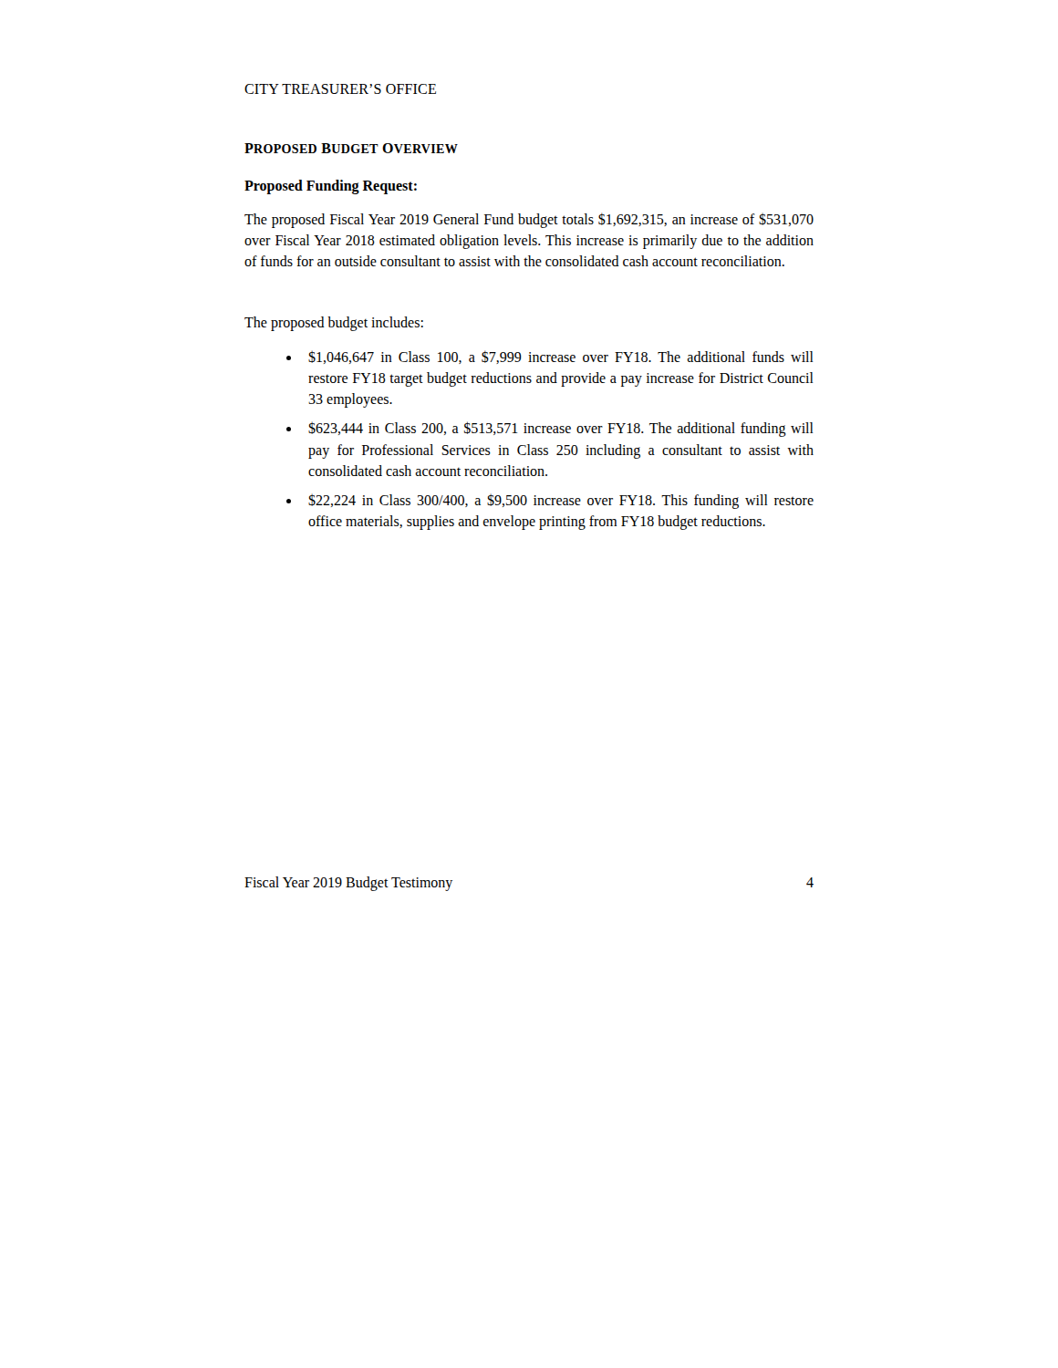CITY TREASURER’S OFFICE
PROPOSED BUDGET OVERVIEW
Proposed Funding Request:
The proposed Fiscal Year 2019 General Fund budget totals $1,692,315, an increase of $531,070 over Fiscal Year 2018 estimated obligation levels. This increase is primarily due to the addition of funds for an outside consultant to assist with the consolidated cash account reconciliation.
The proposed budget includes:
$1,046,647 in Class 100, a $7,999 increase over FY18. The additional funds will restore FY18 target budget reductions and provide a pay increase for District Council 33 employees.
$623,444 in Class 200, a $513,571 increase over FY18. The additional funding will pay for Professional Services in Class 250 including a consultant to assist with consolidated cash account reconciliation.
$22,224 in Class 300/400, a $9,500 increase over FY18. This funding will restore office materials, supplies and envelope printing from FY18 budget reductions.
Fiscal Year 2019 Budget Testimony 4